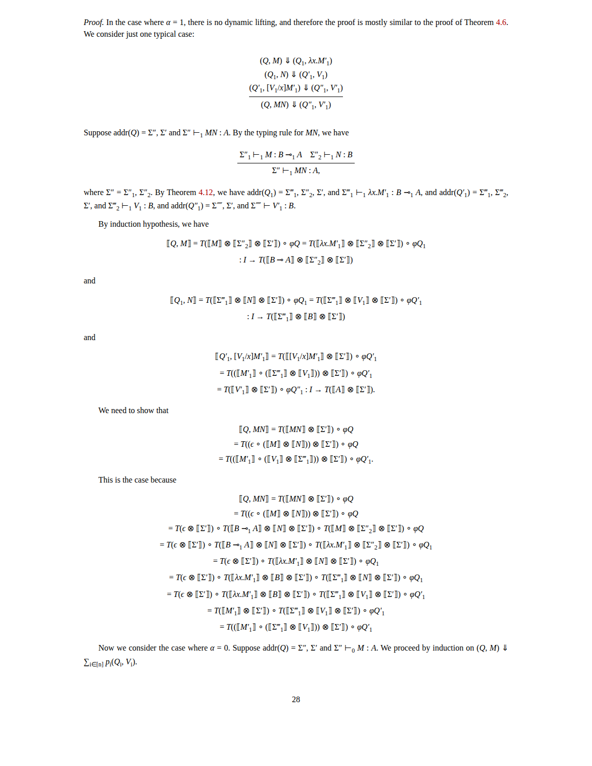Proof. In the case where α = 1, there is no dynamic lifting, and therefore the proof is mostly similar to the proof of Theorem 4.6. We consider just one typical case:
(Q, M) ⇓ (Q 1, λx.M′1) (Q 1, N) ⇓ (Q′1, V 1) (Q′1, [V 1/x]M′1) ⇓ (Q″1, V′1) (Q, MN) ⇓ (Q″1, V′1)
Suppose addr(Q) = Σ″, Σ′ and Σ″ ⊢1 MN : A. By the typing rule for MN, we have
Σ″1 ⊢1 M : B ⊸1 A Σ″2 ⊢1 N : B Σ″ ⊢1 MN : A,
where Σ″ = Σ″1, Σ″2. By Theorem 4.12, we have addr(Q 1) = Σ‴1, Σ″2, Σ′, and Σ‴1 ⊢1 λx.M′1 : B ⊸1 A, and addr(Q′1) = Σ‴1, Σ‴2, Σ′, and Σ‴2 ⊢1 V 1 : B, and addr(Q″1) = Σ⁗, Σ′, and Σ⁗ ⊢ V′1 : B.
By induction hypothesis, we have
⟦Q, M⟧ = T(⟦M⟧ ⊗ ⟦Σ″2⟧ ⊗ ⟦Σ′⟧) ∘ φQ = T(⟦λx.M′1⟧ ⊗ ⟦Σ″2⟧ ⊗ ⟦Σ′⟧) ∘ φQ 1 : I → T(⟦B ⊸ A⟧ ⊗ ⟦Σ″2⟧ ⊗ ⟦Σ′⟧)
and
⟦Q 1, N⟧ = T(⟦Σ‴1⟧ ⊗ ⟦N⟧ ⊗ ⟦Σ′⟧) ∘ φQ 1 = T(⟦Σ‴1⟧ ⊗ ⟦V 1⟧ ⊗ ⟦Σ′⟧) ∘ φQ′1 : I → T(⟦Σ‴1⟧ ⊗ ⟦B⟧ ⊗ ⟦Σ′⟧)
and
⟦Q′1, [V 1/x]M′1⟧ = T(⟦[V 1/x]M′1⟧ ⊗ ⟦Σ′⟧) ∘ φQ′1 = T((⟦M′1⟧ ∘ (⟦Σ‴1⟧ ⊗ ⟦V 1⟧)) ⊗ ⟦Σ′⟧) ∘ φQ′1 = T(⟦V′1⟧ ⊗ ⟦Σ′⟧) ∘ φQ″1 : I → T(⟦A⟧ ⊗ ⟦Σ′⟧).
We need to show that
⟦Q, MN⟧ = T(⟦MN⟧ ⊗ ⟦Σ′⟧) ∘ φQ = T((ϵ ∘ (⟦M⟧ ⊗ ⟦N⟧)) ⊗ ⟦Σ′⟧) ∘ φQ = T((⟦M′1⟧ ∘ (⟦V 1⟧ ⊗ ⟦Σ‴1⟧)) ⊗ ⟦Σ′⟧) ∘ φQ′1.
This is the case because
⟦Q, MN⟧ = T(⟦MN⟧ ⊗ ⟦Σ′⟧) ∘ φQ = T((ϵ ∘ (⟦M⟧ ⊗ ⟦N⟧)) ⊗ ⟦Σ′⟧) ∘ φQ = T(ϵ ⊗ ⟦Σ′⟧) ∘ T(⟦B ⊸1 A⟧ ⊗ ⟦N⟧ ⊗ ⟦Σ′⟧) ∘ T(⟦M⟧ ⊗ ⟦Σ″2⟧ ⊗ ⟦Σ′⟧) ∘ φQ = T(ϵ ⊗ ⟦Σ′⟧) ∘ T(⟦B ⊸1 A⟧ ⊗ ⟦N⟧ ⊗ ⟦Σ′⟧) ∘ T(⟦λx.M′1⟧ ⊗ ⟦Σ″2⟧ ⊗ ⟦Σ′⟧) ∘ φQ 1 = T(ϵ ⊗ ⟦Σ′⟧) ∘ T(⟦λx.M′1⟧ ⊗ ⟦N⟧ ⊗ ⟦Σ′⟧) ∘ φQ 1 = T(ϵ ⊗ ⟦Σ′⟧) ∘ T(⟦λx.M′1⟧ ⊗ ⟦B⟧ ⊗ ⟦Σ′⟧) ∘ T(⟦Σ‴1⟧ ⊗ ⟦N⟧ ⊗ ⟦Σ′⟧) ∘ φQ 1 = T(ϵ ⊗ ⟦Σ′⟧) ∘ T(⟦λx.M′1⟧ ⊗ ⟦B⟧ ⊗ ⟦Σ′⟧) ∘ T(⟦Σ‴1⟧ ⊗ ⟦V 1⟧ ⊗ ⟦Σ′⟧) ∘ φQ′1 = T(⟦M′1⟧ ⊗ ⟦Σ′⟧) ∘ T(⟦Σ‴1⟧ ⊗ ⟦V 1⟧ ⊗ ⟦Σ′⟧) ∘ φQ′1 = T((⟦M′1⟧ ∘ (⟦Σ‴1⟧ ⊗ ⟦V 1⟧)) ⊗ ⟦Σ′⟧) ∘ φQ′1
Now we consider the case where α = 0. Suppose addr(Q) = Σ″, Σ′ and Σ″ ⊢0 M : A. We proceed by induction on (Q, M) ⇓ ∑i∈[n] pi(Qi, Vi).
28